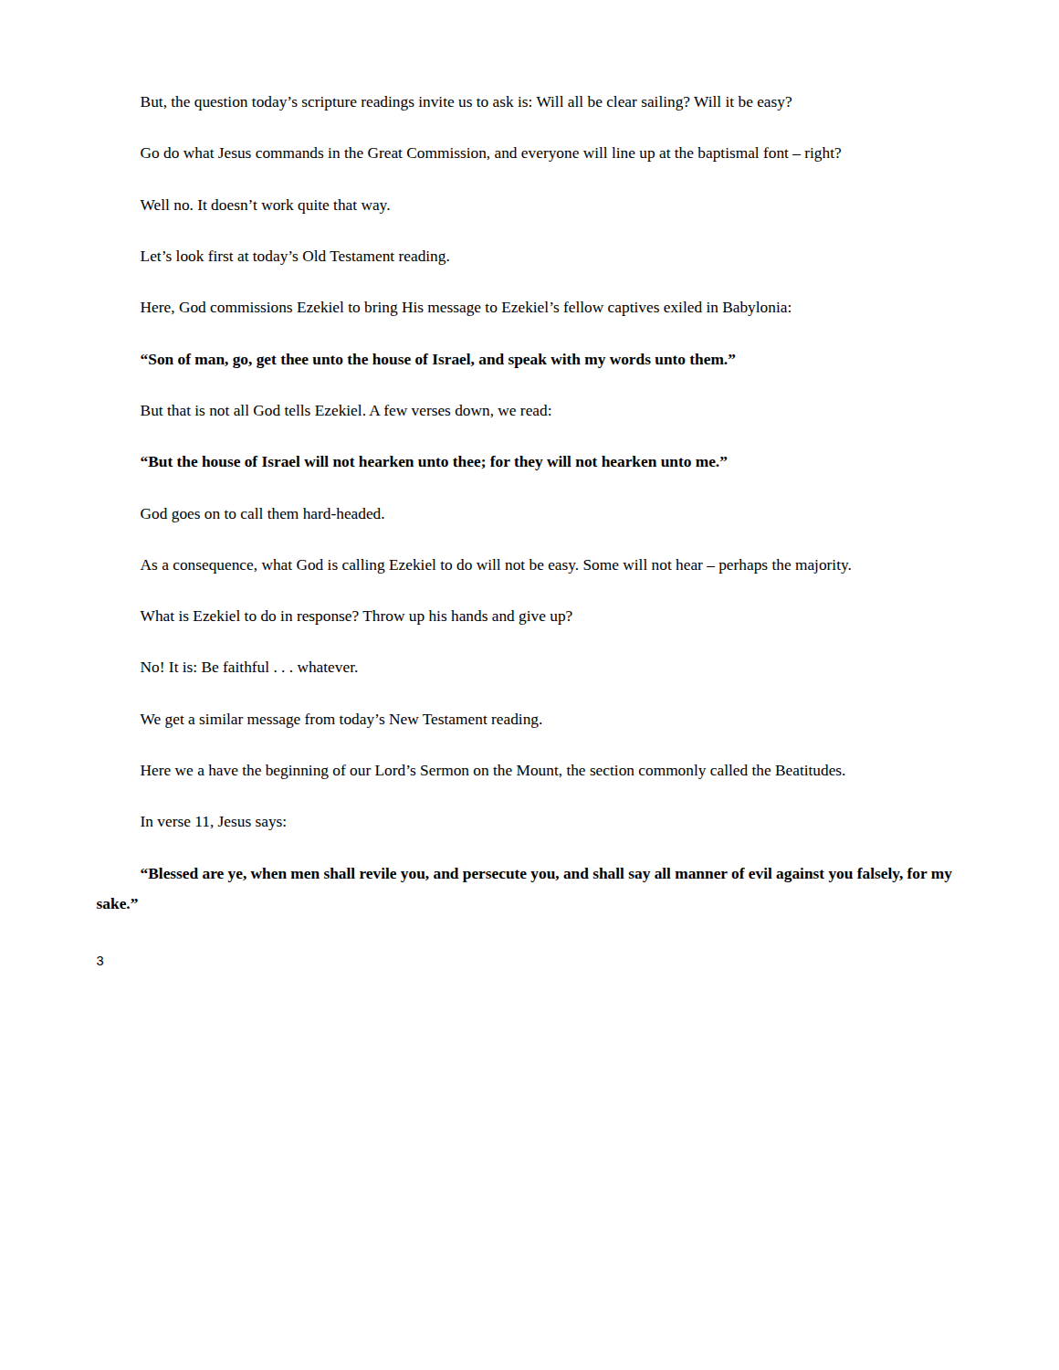But, the question today’s scripture readings invite us to ask is: Will all be clear sailing? Will it be easy?
Go do what Jesus commands in the Great Commission, and everyone will line up at the baptismal font – right?
Well no. It doesn’t work quite that way.
Let’s look first at today’s Old Testament reading.
Here, God commissions Ezekiel to bring His message to Ezekiel’s fellow captives exiled in Babylonia:
“Son of man, go, get thee unto the house of Israel, and speak with my words unto them.”
But that is not all God tells Ezekiel. A few verses down, we read:
“But the house of Israel will not hearken unto thee; for they will not hearken unto me.”
God goes on to call them hard-headed.
As a consequence, what God is calling Ezekiel to do will not be easy. Some will not hear – perhaps the majority.
What is Ezekiel to do in response? Throw up his hands and give up?
No! It is: Be faithful . . . whatever.
We get a similar message from today’s New Testament reading.
Here we a have the beginning of our Lord’s Sermon on the Mount, the section commonly called the Beatitudes.
In verse 11, Jesus says:
“Blessed are ye, when men shall revile you, and persecute you, and shall say all manner of evil against you falsely, for my sake.”
3